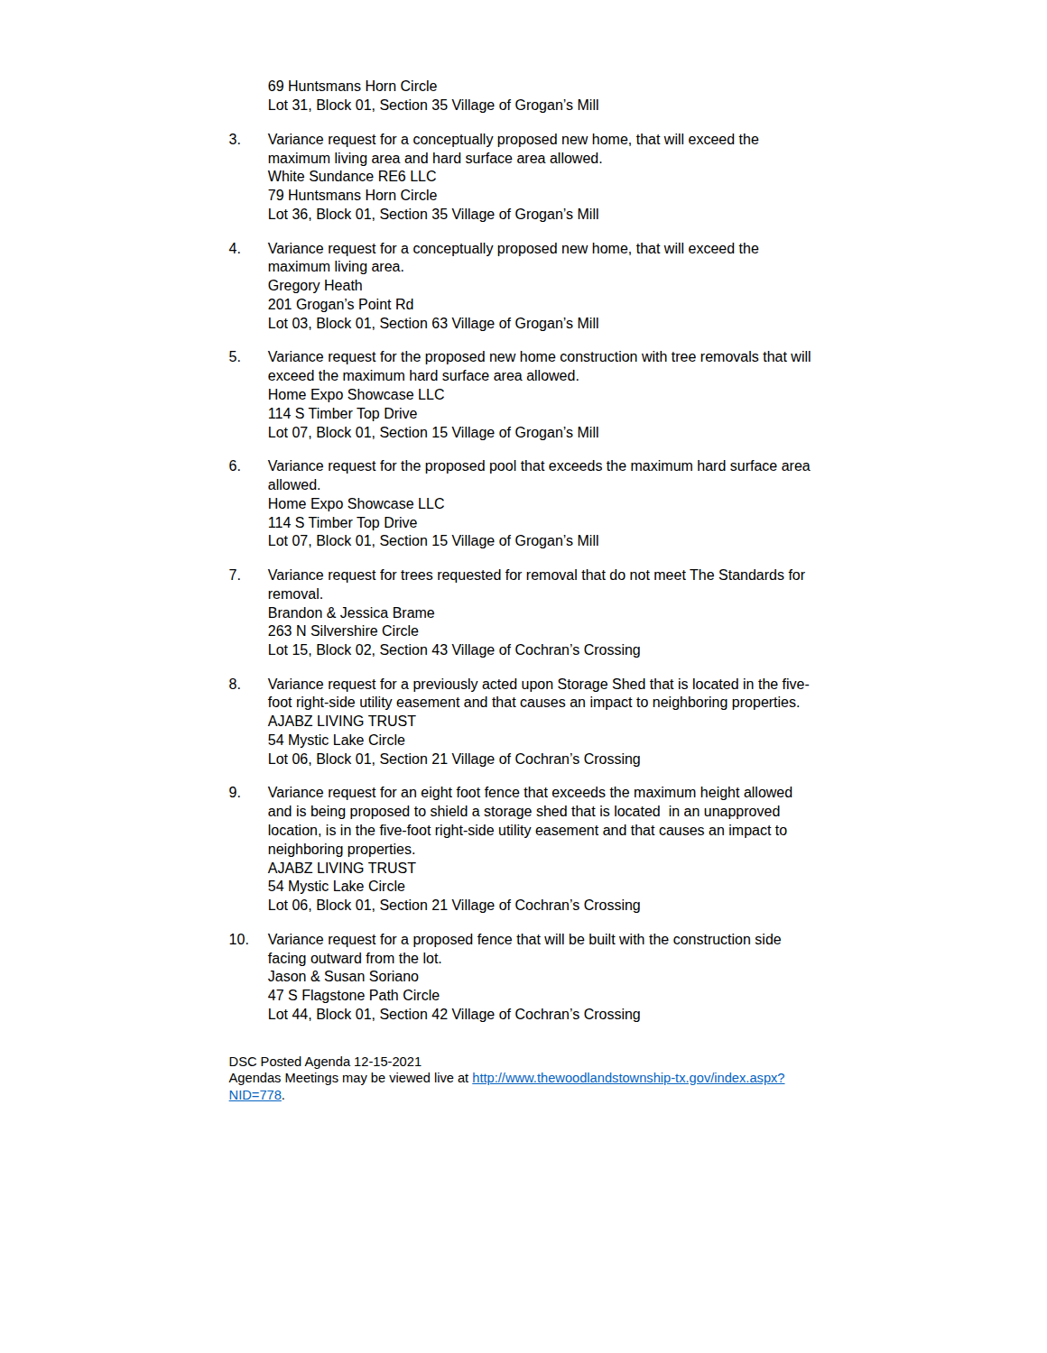69 Huntsmans Horn Circle
Lot 31, Block 01, Section 35 Village of Grogan’s Mill
Variance request for a conceptually proposed new home, that will exceed the maximum living area and hard surface area allowed.
White Sundance RE6 LLC
79 Huntsmans Horn Circle
Lot 36, Block 01, Section 35 Village of Grogan’s Mill
Variance request for a conceptually proposed new home, that will exceed the maximum living area.
Gregory Heath
201 Grogan’s Point Rd
Lot 03, Block 01, Section 63 Village of Grogan’s Mill
Variance request for the proposed new home construction with tree removals that will exceed the maximum hard surface area allowed.
Home Expo Showcase LLC
114 S Timber Top Drive
Lot 07, Block 01, Section 15 Village of Grogan’s Mill
Variance request for the proposed pool that exceeds the maximum hard surface area allowed.
Home Expo Showcase LLC
114 S Timber Top Drive
Lot 07, Block 01, Section 15 Village of Grogan’s Mill
Variance request for trees requested for removal that do not meet The Standards for removal.
Brandon & Jessica Brame
263 N Silvershire Circle
Lot 15, Block 02, Section 43 Village of Cochran’s Crossing
Variance request for a previously acted upon Storage Shed that is located in the five-foot right-side utility easement and that causes an impact to neighboring properties.
AJABZ LIVING TRUST
54 Mystic Lake Circle
Lot 06, Block 01, Section 21 Village of Cochran’s Crossing
Variance request for an eight foot fence that exceeds the maximum height allowed and is being proposed to shield a storage shed that is located in an unapproved location, is in the five-foot right-side utility easement and that causes an impact to neighboring properties.
AJABZ LIVING TRUST
54 Mystic Lake Circle
Lot 06, Block 01, Section 21 Village of Cochran’s Crossing
Variance request for a proposed fence that will be built with the construction side facing outward from the lot.
Jason & Susan Soriano
47 S Flagstone Path Circle
Lot 44, Block 01, Section 42 Village of Cochran’s Crossing
DSC Posted Agenda 12-15-2021
Agendas Meetings may be viewed live at http://www.thewoodlandstownship-tx.gov/index.aspx?NID=778.